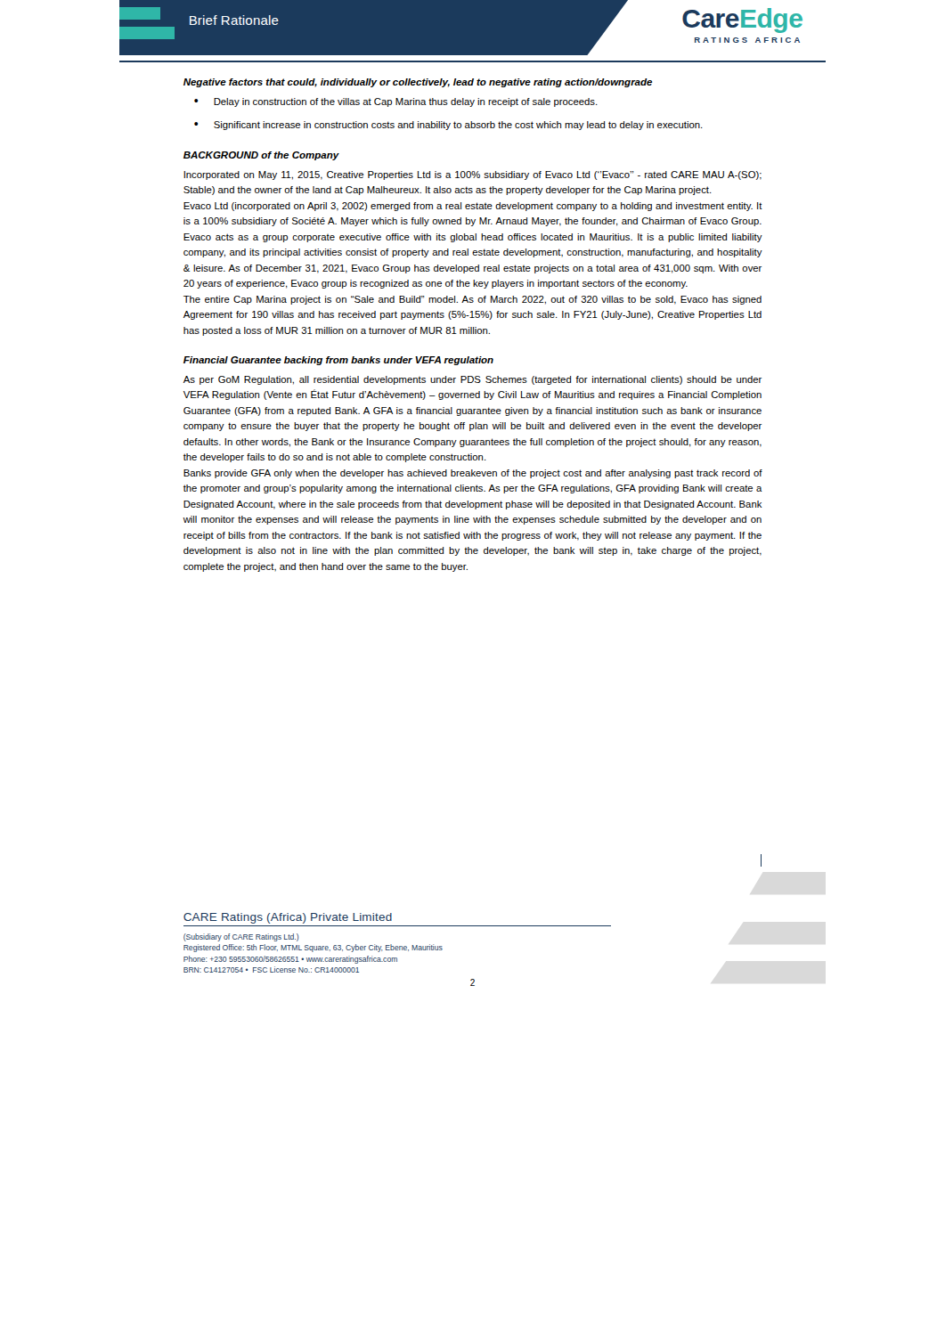Brief Rationale
CareEdge
RATINGS AFRICA
Negative factors that could, individually or collectively, lead to negative rating action/downgrade
Delay in construction of the villas at Cap Marina thus delay in receipt of sale proceeds.
Significant increase in construction costs and inability to absorb the cost which may lead to delay in execution.
BACKGROUND of the Company
Incorporated on May 11, 2015, Creative Properties Ltd is a 100% subsidiary of Evaco Ltd (‘’Evaco’’ - rated CARE MAU A-(SO); Stable) and the owner of the land at Cap Malheureux. It also acts as the property developer for the Cap Marina project.
Evaco Ltd (incorporated on April 3, 2002) emerged from a real estate development company to a holding and investment entity. It is a 100% subsidiary of Société A. Mayer which is fully owned by Mr. Arnaud Mayer, the founder, and Chairman of Evaco Group. Evaco acts as a group corporate executive office with its global head offices located in Mauritius. It is a public limited liability company, and its principal activities consist of property and real estate development, construction, manufacturing, and hospitality & leisure. As of December 31, 2021, Evaco Group has developed real estate projects on a total area of 431,000 sqm. With over 20 years of experience, Evaco group is recognized as one of the key players in important sectors of the economy.
The entire Cap Marina project is on “Sale and Build” model. As of March 2022, out of 320 villas to be sold, Evaco has signed Agreement for 190 villas and has received part payments (5%-15%) for such sale. In FY21 (July-June), Creative Properties Ltd has posted a loss of MUR 31 million on a turnover of MUR 81 million.
Financial Guarantee backing from banks under VEFA regulation
As per GoM Regulation, all residential developments under PDS Schemes (targeted for international clients) should be under VEFA Regulation (Vente en État Futur d’Achèvement) – governed by Civil Law of Mauritius and requires a Financial Completion Guarantee (GFA) from a reputed Bank. A GFA is a financial guarantee given by a financial institution such as bank or insurance company to ensure the buyer that the property he bought off plan will be built and delivered even in the event the developer defaults. In other words, the Bank or the Insurance Company guarantees the full completion of the project should, for any reason, the developer fails to do so and is not able to complete construction.
Banks provide GFA only when the developer has achieved breakeven of the project cost and after analysing past track record of the promoter and group’s popularity among the international clients. As per the GFA regulations, GFA providing Bank will create a Designated Account, where in the sale proceeds from that development phase will be deposited in that Designated Account. Bank will monitor the expenses and will release the payments in line with the expenses schedule submitted by the developer and on receipt of bills from the contractors. If the bank is not satisfied with the progress of work, they will not release any payment. If the development is also not in line with the plan committed by the developer, the bank will step in, take charge of the project, complete the project, and then hand over the same to the buyer.
CARE Ratings (Africa) Private Limited
(Subsidiary of CARE Ratings Ltd.)
Registered Office: 5th Floor, MTML Square, 63, Cyber City, Ebene, Mauritius
Phone: +230 59553060/58626551 • www.careratingsafrica.com
BRN: C14127054 • FSC License No.: CR14000001
2